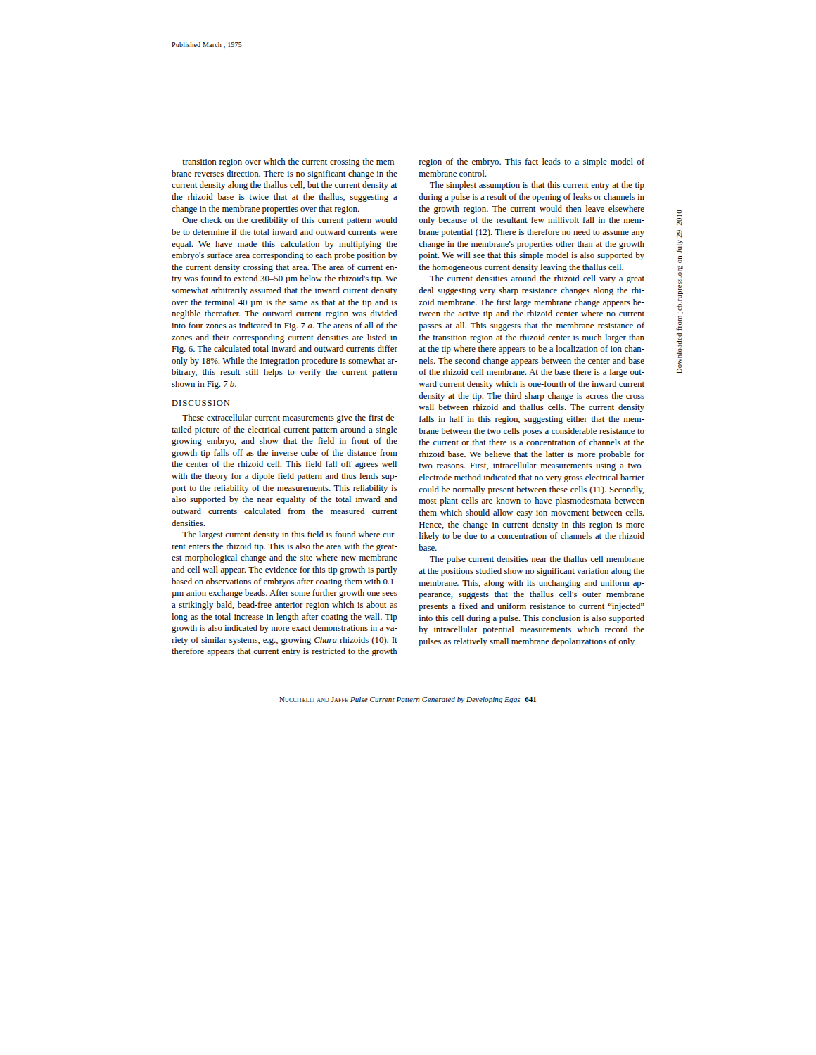Published March , 1975
Downloaded from jcb.rupress.org on July 29, 2010
transition region over which the current crossing the membrane reverses direction. There is no significant change in the current density along the thallus cell, but the current density at the rhizoid base is twice that at the thallus, suggesting a change in the membrane properties over that region.
One check on the credibility of this current pattern would be to determine if the total inward and outward currents were equal. We have made this calculation by multiplying the embryo's surface area corresponding to each probe position by the current density crossing that area. The area of current entry was found to extend 30–50 µm below the rhizoid's tip. We somewhat arbitrarily assumed that the inward current density over the terminal 40 µm is the same as that at the tip and is neglible thereafter. The outward current region was divided into four zones as indicated in Fig. 7 a. The areas of all of the zones and their corresponding current densities are listed in Fig. 6. The calculated total inward and outward currents differ only by 18%. While the integration procedure is somewhat arbitrary, this result still helps to verify the current pattern shown in Fig. 7 b.
DISCUSSION
These extracellular current measurements give the first detailed picture of the electrical current pattern around a single growing embryo, and show that the field in front of the growth tip falls off as the inverse cube of the distance from the center of the rhizoid cell. This field fall off agrees well with the theory for a dipole field pattern and thus lends support to the reliability of the measurements. This reliability is also supported by the near equality of the total inward and outward currents calculated from the measured current densities.
The largest current density in this field is found where current enters the rhizoid tip. This is also the area with the greatest morphological change and the site where new membrane and cell wall appear. The evidence for this tip growth is partly based on observations of embryos after coating them with 0.1-µm anion exchange beads. After some further growth one sees a strikingly bald, bead-free anterior region which is about as long as the total increase in length after coating the wall. Tip growth is also indicated by more exact demonstrations in a variety of similar systems, e.g., growing Chara rhizoids (10). It therefore appears that current entry is restricted to the growth region of the embryo. This fact leads to a simple model of membrane control.
The simplest assumption is that this current entry at the tip during a pulse is a result of the opening of leaks or channels in the growth region. The current would then leave elsewhere only because of the resultant few millivolt fall in the membrane potential (12). There is therefore no need to assume any change in the membrane's properties other than at the growth point. We will see that this simple model is also supported by the homogeneous current density leaving the thallus cell.
The current densities around the rhizoid cell vary a great deal suggesting very sharp resistance changes along the rhizoid membrane. The first large membrane change appears between the active tip and the rhizoid center where no current passes at all. This suggests that the membrane resistance of the transition region at the rhizoid center is much larger than at the tip where there appears to be a localization of ion channels. The second change appears between the center and base of the rhizoid cell membrane. At the base there is a large outward current density which is one-fourth of the inward current density at the tip. The third sharp change is across the cross wall between rhizoid and thallus cells. The current density falls in half in this region, suggesting either that the membrane between the two cells poses a considerable resistance to the current or that there is a concentration of channels at the rhizoid base. We believe that the latter is more probable for two reasons. First, intracellular measurements using a two-electrode method indicated that no very gross electrical barrier could be normally present between these cells (11). Secondly, most plant cells are known to have plasmodesmata between them which should allow easy ion movement between cells. Hence, the change in current density in this region is more likely to be due to a concentration of channels at the rhizoid base.
The pulse current densities near the thallus cell membrane at the positions studied show no significant variation along the membrane. This, along with its unchanging and uniform appearance, suggests that the thallus cell's outer membrane presents a fixed and uniform resistance to current “injected” into this cell during a pulse. This conclusion is also supported by intracellular potential measurements which record the pulses as relatively small membrane depolarizations of only
Nuccitelli and Jaffe Pulse Current Pattern Generated by Developing Eggs 641